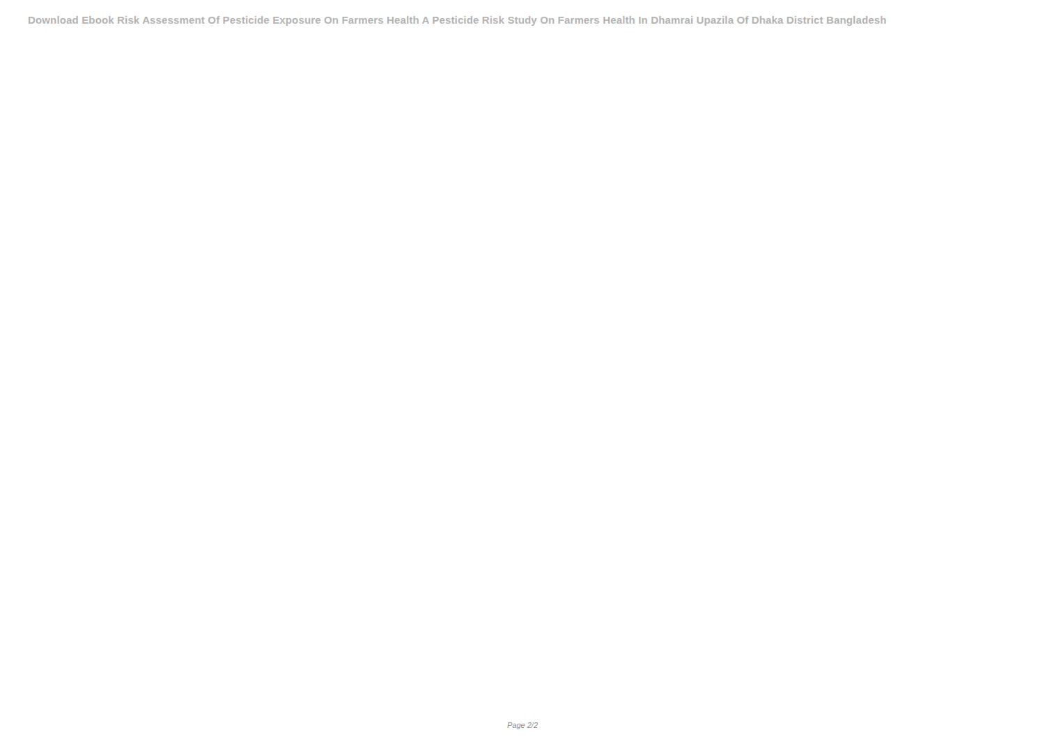Download Ebook Risk Assessment Of Pesticide Exposure On Farmers Health A Pesticide Risk Study On Farmers Health In Dhamrai Upazila Of Dhaka District Bangladesh
Page 2/2